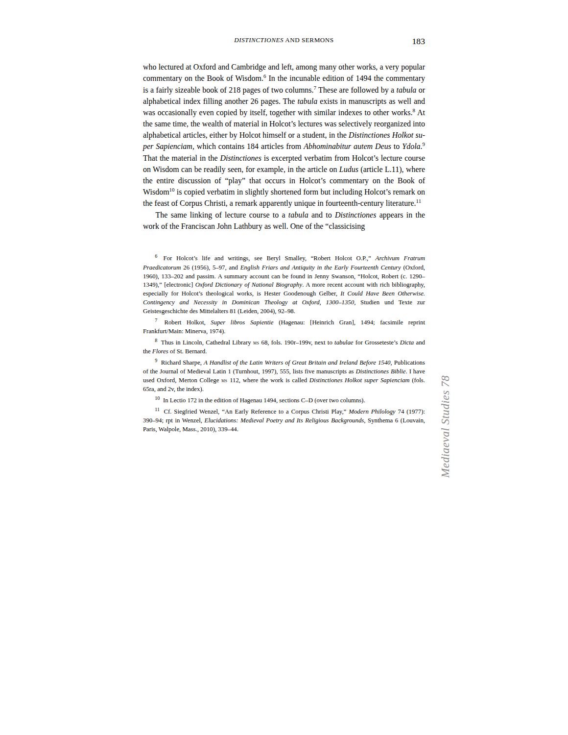Distinctiones and Sermons 183
who lectured at Oxford and Cambridge and left, among many other works, a very popular commentary on the Book of Wisdom.6 In the incunable edition of 1494 the commentary is a fairly sizeable book of 218 pages of two columns.7 These are followed by a tabula or alphabetical index filling another 26 pages. The tabula exists in manuscripts as well and was occasionally even copied by itself, together with similar indexes to other works.8 At the same time, the wealth of material in Holcot’s lectures was selectively reorganized into alphabetical articles, either by Holcot himself or a student, in the Distinctiones Holkot super Sapienciam, which contains 184 articles from Abhominabitur autem Deus to Ydola.9 That the material in the Distinctiones is excerpted verbatim from Holcot’s lecture course on Wisdom can be readily seen, for example, in the article on Ludus (article L.11), where the entire discussion of “play” that occurs in Holcot’s commentary on the Book of Wisdom10 is copied verbatim in slightly shortened form but including Holcot’s remark on the feast of Corpus Christi, a remark apparently unique in fourteenth-century literature.11
The same linking of lecture course to a tabula and to Distinctiones appears in the work of the Franciscan John Lathbury as well. One of the “classicising
6 For Holcot’s life and writings, see Beryl Smalley, “Robert Holcot O.P.,” Archivum Fratrum Praedicatorum 26 (1956), 5–97, and English Friars and Antiquity in the Early Fourteenth Century (Oxford, 1960), 133–202 and passim. A summary account can be found in Jenny Swanson, “Holcot, Robert (c. 1290–1349),” [electronic] Oxford Dictionary of National Biography. A more recent account with rich bibliography, especially for Holcot’s theological works, is Hester Goodenough Gelber, It Could Have Been Otherwise. Contingency and Necessity in Dominican Theology at Oxford, 1300–1350, Studien und Texte zur Geistesgeschichte des Mittelalters 81 (Leiden, 2004), 92–98.
7 Robert Holkot, Super libros Sapientie (Hagenau: [Heinrich Gran], 1494; facsimile reprint Frankfurt/Main: Minerva, 1974).
8 Thus in Lincoln, Cathedral Library ms 68, fols. 190r–199v, next to tabulae for Grosseteste’s Dicta and the Flores of St. Bernard.
9 Richard Sharpe, A Handlist of the Latin Writers of Great Britain and Ireland Before 1540, Publications of the Journal of Medieval Latin 1 (Turnhout, 1997), 555, lists five manuscripts as Distinctiones Biblie. I have used Oxford, Merton College ms 112, where the work is called Distinctiones Holkot super Sapienciam (fols. 65ra, and 2v, the index).
10 In Lectio 172 in the edition of Hagenau 1494, sections C–D (over two columns).
11 Cf. Siegfried Wenzel, “An Early Reference to a Corpus Christi Play,” Modern Philology 74 (1977): 390–94; rpt in Wenzel, Elucidations: Medieval Poetry and Its Religious Backgrounds, Synthema 6 (Louvain, Paris, Walpole, Mass., 2010), 339–44.
Mediaeval Studies 78